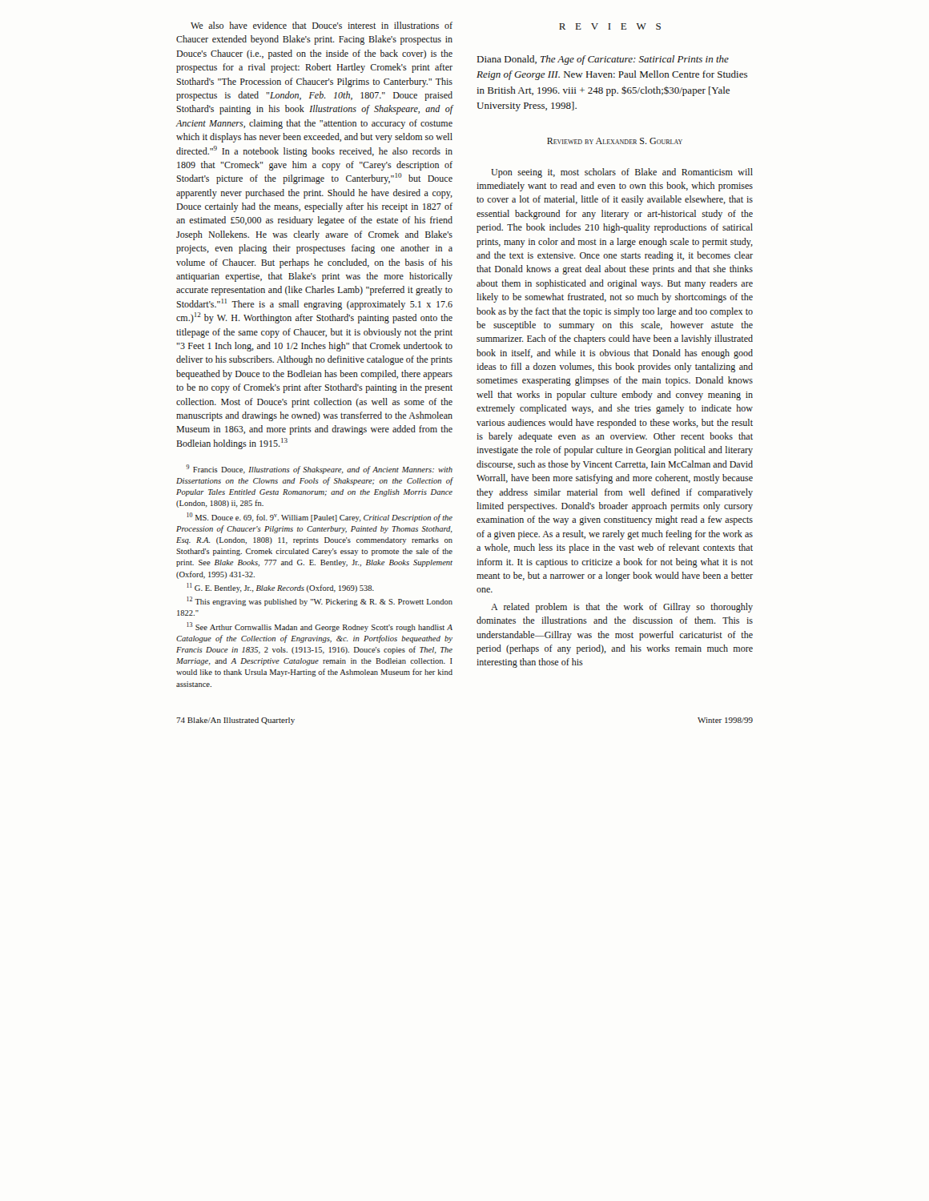We also have evidence that Douce's interest in illustrations of Chaucer extended beyond Blake's print. Facing Blake's prospectus in Douce's Chaucer (i.e., pasted on the inside of the back cover) is the prospectus for a rival project: Robert Hartley Cromek's print after Stothard's "The Procession of Chaucer's Pilgrims to Canterbury." This prospectus is dated "London, Feb. 10th, 1807." Douce praised Stothard's painting in his book Illustrations of Shakspeare, and of Ancient Manners, claiming that the "attention to accuracy of costume which it displays has never been exceeded, and but very seldom so well directed."9 In a notebook listing books received, he also records in 1809 that "Cromeck" gave him a copy of "Carey's description of Stodart's picture of the pilgrimage to Canterbury,"10 but Douce apparently never purchased the print. Should he have desired a copy, Douce certainly had the means, especially after his receipt in 1827 of an estimated £50,000 as residuary legatee of the estate of his friend Joseph Nollekens. He was clearly aware of Cromek and Blake's projects, even placing their prospectuses facing one another in a volume of Chaucer. But perhaps he concluded, on the basis of his antiquarian expertise, that Blake's print was the more historically accurate representation and (like Charles Lamb) "preferred it greatly to Stoddart's."11 There is a small engraving (approximately 5.1 x 17.6 cm.)12 by W. H. Worthington after Stothard's painting pasted onto the titlepage of the same copy of Chaucer, but it is obviously not the print "3 Feet 1 Inch long, and 10 1/2 Inches high" that Cromek undertook to deliver to his subscribers. Although no definitive catalogue of the prints bequeathed by Douce to the Bodleian has been compiled, there appears to be no copy of Cromek's print after Stothard's painting in the present collection. Most of Douce's print collection (as well as some of the manuscripts and drawings he owned) was transferred to the Ashmolean Museum in 1863, and more prints and drawings were added from the Bodleian holdings in 1915.13
9 Francis Douce, Illustrations of Shakspeare, and of Ancient Manners: with Dissertations on the Clowns and Fools of Shakspeare; on the Collection of Popular Tales Entitled Gesta Romanorum; and on the English Morris Dance (London, 1808) ii, 285 fn.
10 MS. Douce e. 69, fol. 9v. William [Paulet] Carey, Critical Description of the Procession of Chaucer's Pilgrims to Canterbury, Painted by Thomas Stothard, Esq. R.A. (London, 1808) 11, reprints Douce's commendatory remarks on Stothard's painting. Cromek circulated Carey's essay to promote the sale of the print. See Blake Books, 777 and G. E. Bentley, Jr., Blake Books Supplement (Oxford, 1995) 431-32.
11 G. E. Bentley, Jr., Blake Records (Oxford, 1969) 538.
12 This engraving was published by "W. Pickering & R. & S. Prowett London 1822."
13 See Arthur Cornwallis Madan and George Rodney Scott's rough handlist A Catalogue of the Collection of Engravings, &c. in Portfolios bequeathed by Francis Douce in 1835, 2 vols. (1913-15, 1916). Douce's copies of Thel, The Marriage, and A Descriptive Catalogue remain in the Bodleian collection. I would like to thank Ursula Mayr-Harting of the Ashmolean Museum for her kind assistance.
Reviews
Diana Donald, The Age of Caricature: Satirical Prints in the Reign of George III. New Haven: Paul Mellon Centre for Studies in British Art, 1996. viii + 248 pp. $65/cloth;$30/paper [Yale University Press, 1998].
Reviewed by Alexander S. Gourlay
Upon seeing it, most scholars of Blake and Romanticism will immediately want to read and even to own this book, which promises to cover a lot of material, little of it easily available elsewhere, that is essential background for any literary or art-historical study of the period. The book includes 210 high-quality reproductions of satirical prints, many in color and most in a large enough scale to permit study, and the text is extensive. Once one starts reading it, it becomes clear that Donald knows a great deal about these prints and that she thinks about them in sophisticated and original ways. But many readers are likely to be somewhat frustrated, not so much by shortcomings of the book as by the fact that the topic is simply too large and too complex to be susceptible to summary on this scale, however astute the summarizer. Each of the chapters could have been a lavishly illustrated book in itself, and while it is obvious that Donald has enough good ideas to fill a dozen volumes, this book provides only tantalizing and sometimes exasperating glimpses of the main topics. Donald knows well that works in popular culture embody and convey meaning in extremely complicated ways, and she tries gamely to indicate how various audiences would have responded to these works, but the result is barely adequate even as an overview. Other recent books that investigate the role of popular culture in Georgian political and literary discourse, such as those by Vincent Carretta, Iain McCalman and David Worrall, have been more satisfying and more coherent, mostly because they address similar material from well defined if comparatively limited perspectives. Donald's broader approach permits only cursory examination of the way a given constituency might read a few aspects of a given piece. As a result, we rarely get much feeling for the work as a whole, much less its place in the vast web of relevant contexts that inform it. It is captious to criticize a book for not being what it is not meant to be, but a narrower or a longer book would have been a better one.
A related problem is that the work of Gillray so thoroughly dominates the illustrations and the discussion of them. This is understandable—Gillray was the most powerful caricaturist of the period (perhaps of any period), and his works remain much more interesting than those of his
74 Blake/An Illustrated Quarterly
Winter 1998/99